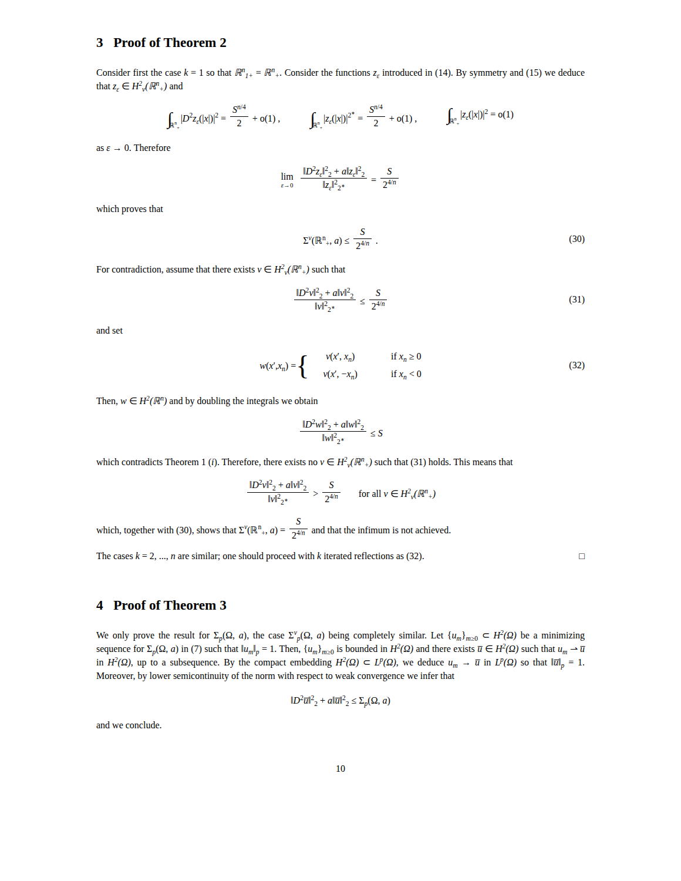3 Proof of Theorem 2
Consider first the case k = 1 so that ℝn1+ = ℝn+. Consider the functions zε introduced in (14). By symmetry and (15) we deduce that zε ∈ H2ν(ℝn+) and
∫ℝn+|D2zε(|x|)|2 = Sn/42 + o(1) , ∫ℝn+|zε(|x|)|2∗ = Sn/42 + o(1) , ∫ℝn+|zε(|x|)|2 = o(1)
as ε → 0. Therefore
lim ε→0 ‖D2zε‖22 + a‖zε‖22 ‖zε‖22∗ = S 24/n
which proves that
Σν(ℝn+, a) ≤ S 24/n . (30)
For contradiction, assume that there exists v ∈ H2ν(ℝn+) such that
‖D2v‖22 + a‖v‖22 ‖v‖22∗ ≤ S 24/n (31)
and set
w(x′, xn) = { v(x′, xn) if xn ≥ 0 v(x′, −xn) if xn < 0 (32)
Then, w ∈ H2(ℝn) and by doubling the integrals we obtain
‖D2w‖22 + a‖w‖22 ‖w‖22∗ ≤ S
which contradicts Theorem 1 (i). Therefore, there exists no v ∈ H2ν(ℝn+) such that (31) holds. This means that
‖D2v‖22 + a‖v‖22 ‖v‖22∗ > S 24/n for all v ∈ H2ν(ℝn+)
which, together with (30), shows that Σν(ℝn+, a) = S 24/n and that the infimum is not achieved.
The cases k = 2, ..., n are similar; one should proceed with k iterated reflections as (32). □
4 Proof of Theorem 3
We only prove the result for Σp(Ω, a), the case Σνp(Ω, a) being completely similar. Let {um}m≥0 ⊂ H2(Ω) be a minimizing sequence for Σp(Ω, a) in (7) such that ‖um‖p = 1. Then, {um}m≥0 is bounded in H2(Ω) and there exists u̅ ∈ H2(Ω) such that um ⇀ u̅ in H2(Ω), up to a subsequence. By the compact embedding H2(Ω) ⊂ Lp(Ω), we deduce um → u̅ in Lp(Ω) so that ‖u̅‖p = 1. Moreover, by lower semicontinuity of the norm with respect to weak convergence we infer that
‖D2u̅‖22 + a‖u̅‖22 ≤ Σp(Ω, a)
and we conclude.
10